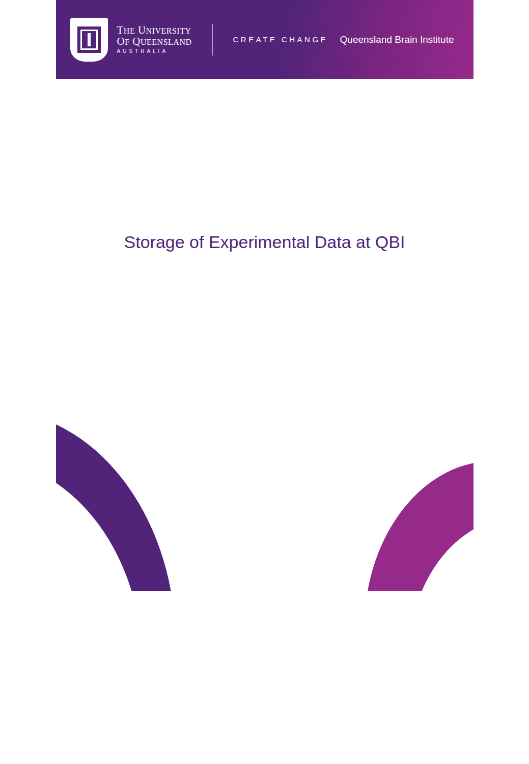THE UNIVERSITY OF QUEENSLAND AUSTRALIA
CREATE CHANGE
Queensland Brain Institute
Storage of Experimental Data at QBI